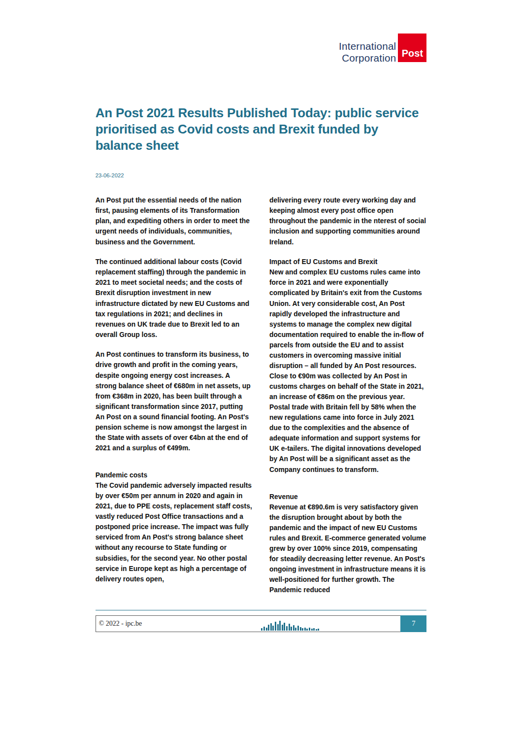International
Corporation
Post
An Post 2021 Results Published Today: public service prioritised as Covid costs and Brexit funded by balance sheet
23-06-2022
An Post put the essential needs of the nation first, pausing elements of its Transformation plan, and expediting others in order to meet the urgent needs of individuals, communities, business and the Government.
The continued additional labour costs (Covid replacement staffing) through the pandemic in 2021 to meet societal needs; and the costs of Brexit disruption investment in new infrastructure dictated by new EU Customs and tax regulations in 2021; and declines in revenues on UK trade due to Brexit led to an overall Group loss.
An Post continues to transform its business, to drive growth and profit in the coming years, despite ongoing energy cost increases. A strong balance sheet of €680m in net assets, up from €368m in 2020, has been built through a significant transformation since 2017, putting An Post on a sound financial footing. An Post's pension scheme is now amongst the largest in the State with assets of over €4bn at the end of 2021 and a surplus of €499m.
Pandemic costs
The Covid pandemic adversely impacted results by over €50m per annum in 2020 and again in 2021, due to PPE costs, replacement staff costs, vastly reduced Post Office transactions and a postponed price increase. The impact was fully serviced from An Post's strong balance sheet without any recourse to State funding or subsidies, for the second year. No other postal service in Europe kept as high a percentage of delivery routes open,
delivering every route every working day and keeping almost every post office open throughout the pandemic in the nterest of social inclusion and supporting communities around Ireland.
Impact of EU Customs and Brexit
New and complex EU customs rules came into force in 2021 and were exponentially complicated by Britain's exit from the Customs Union. At very considerable cost, An Post rapidly developed the infrastructure and systems to manage the complex new digital documentation required to enable the in-flow of parcels from outside the EU and to assist customers in overcoming massive initial disruption – all funded by An Post resources. Close to €90m was collected by An Post in customs charges on behalf of the State in 2021, an increase of €86m on the previous year. Postal trade with Britain fell by 58% when the new regulations came into force in July 2021 due to the complexities and the absence of adequate information and support systems for UK e-tailers. The digital innovations developed by An Post will be a significant asset as the Company continues to transform.
Revenue
Revenue at €890.6m is very satisfactory given the disruption brought about by both the pandemic and the impact of new EU Customs rules and Brexit. E-commerce generated volume grew by over 100% since 2019, compensating for steadily decreasing letter revenue. An Post's ongoing investment in infrastructure means it is well-positioned for further growth. The Pandemic reduced
© 2022 - ipc.be
7